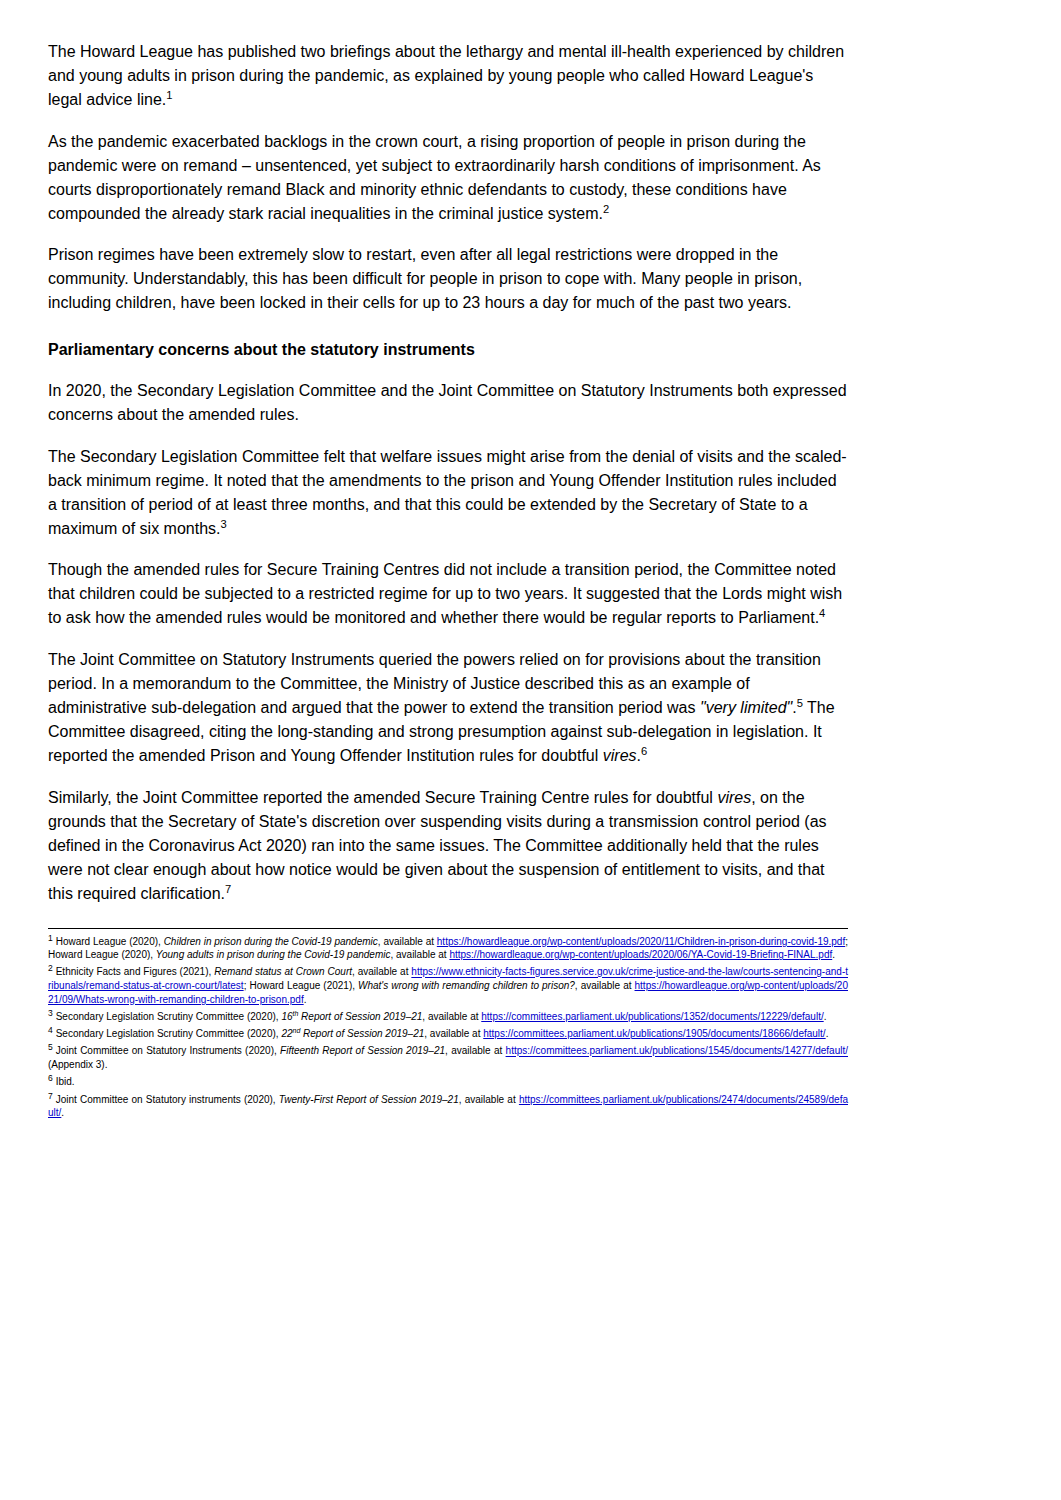The Howard League has published two briefings about the lethargy and mental ill-health experienced by children and young adults in prison during the pandemic, as explained by young people who called Howard League's legal advice line.1
As the pandemic exacerbated backlogs in the crown court, a rising proportion of people in prison during the pandemic were on remand – unsentenced, yet subject to extraordinarily harsh conditions of imprisonment. As courts disproportionately remand Black and minority ethnic defendants to custody, these conditions have compounded the already stark racial inequalities in the criminal justice system.2
Prison regimes have been extremely slow to restart, even after all legal restrictions were dropped in the community. Understandably, this has been difficult for people in prison to cope with. Many people in prison, including children, have been locked in their cells for up to 23 hours a day for much of the past two years.
Parliamentary concerns about the statutory instruments
In 2020, the Secondary Legislation Committee and the Joint Committee on Statutory Instruments both expressed concerns about the amended rules.
The Secondary Legislation Committee felt that welfare issues might arise from the denial of visits and the scaled-back minimum regime. It noted that the amendments to the prison and Young Offender Institution rules included a transition of period of at least three months, and that this could be extended by the Secretary of State to a maximum of six months.3
Though the amended rules for Secure Training Centres did not include a transition period, the Committee noted that children could be subjected to a restricted regime for up to two years. It suggested that the Lords might wish to ask how the amended rules would be monitored and whether there would be regular reports to Parliament.4
The Joint Committee on Statutory Instruments queried the powers relied on for provisions about the transition period. In a memorandum to the Committee, the Ministry of Justice described this as an example of administrative sub-delegation and argued that the power to extend the transition period was "very limited".5 The Committee disagreed, citing the long-standing and strong presumption against sub-delegation in legislation. It reported the amended Prison and Young Offender Institution rules for doubtful vires.6
Similarly, the Joint Committee reported the amended Secure Training Centre rules for doubtful vires, on the grounds that the Secretary of State's discretion over suspending visits during a transmission control period (as defined in the Coronavirus Act 2020) ran into the same issues. The Committee additionally held that the rules were not clear enough about how notice would be given about the suspension of entitlement to visits, and that this required clarification.7
1 Howard League (2020), Children in prison during the Covid-19 pandemic, available at https://howardleague.org/wp-content/uploads/2020/11/Children-in-prison-during-covid-19.pdf; Howard League (2020), Young adults in prison during the Covid-19 pandemic, available at https://howardleague.org/wp-content/uploads/2020/06/YA-Covid-19-Briefing-FINAL.pdf.
2 Ethnicity Facts and Figures (2021), Remand status at Crown Court, available at https://www.ethnicity-facts-figures.service.gov.uk/crime-justice-and-the-law/courts-sentencing-and-tribunals/remand-status-at-crown-court/latest; Howard League (2021), What's wrong with remanding children to prison?, available at https://howardleague.org/wp-content/uploads/2021/09/Whats-wrong-with-remanding-children-to-prison.pdf.
3 Secondary Legislation Scrutiny Committee (2020), 16th Report of Session 2019–21, available at https://committees.parliament.uk/publications/1352/documents/12229/default/.
4 Secondary Legislation Scrutiny Committee (2020), 22nd Report of Session 2019–21, available at https://committees.parliament.uk/publications/1905/documents/18666/default/.
5 Joint Committee on Statutory Instruments (2020), Fifteenth Report of Session 2019–21, available at https://committees.parliament.uk/publications/1545/documents/14277/default/ (Appendix 3).
6 Ibid.
7 Joint Committee on Statutory instruments (2020), Twenty-First Report of Session 2019–21, available at https://committees.parliament.uk/publications/2474/documents/24589/default/.